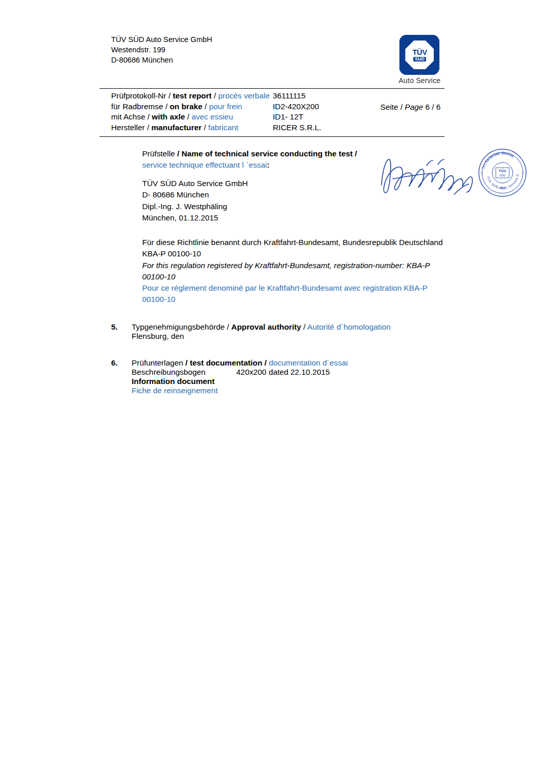TÜV SÜD Auto Service GmbH
Westendstr. 199
D-80686 München
TÜV SÜD
Auto Service
Prüfprotokoll-Nr / test report / procès verbale
für Radbremse / on brake / pour frein
mit Achse / with axle / avec essieu
Hersteller / manufacturer / fabricant
36111115
ID2-420X200
ID1- 12T
RICER S.R.L.
Seite / Page 6 / 6
Prüfstelle / Name of technical service conducting the test /
service technique effectuant l `essai:
TÜV SÜD Auto Service GmbH
D- 80686 München
Dipl.-Ing. J. Westphäling
München, 01.12.2015
Technischer Dienst Technical Service TÜV SÜD Auto Service GmbH TÜV SÜD 061 * *
Für diese Richtlinie benannt durch Kraftfahrt-Bundesamt, Bundesrepublik Deutschland KBA-P 00100-10
For this regulation registered by Kraftfahrt-Bundesamt, registration-number: KBA-P 00100-10
Pour ce réglement denominé par le Kraftfahrt-Bundesamt avec registration KBA-P 00100-10
5.
Typgenehmigungsbehörde / Approval authority / Autorité d´homologation
Flensburg, den
6.
Prüfunterlagen / test documentation / documentation d´essai
Beschreibungsbogen
420x200 dated 22.10.2015
Information document
Fiche de reinseignement